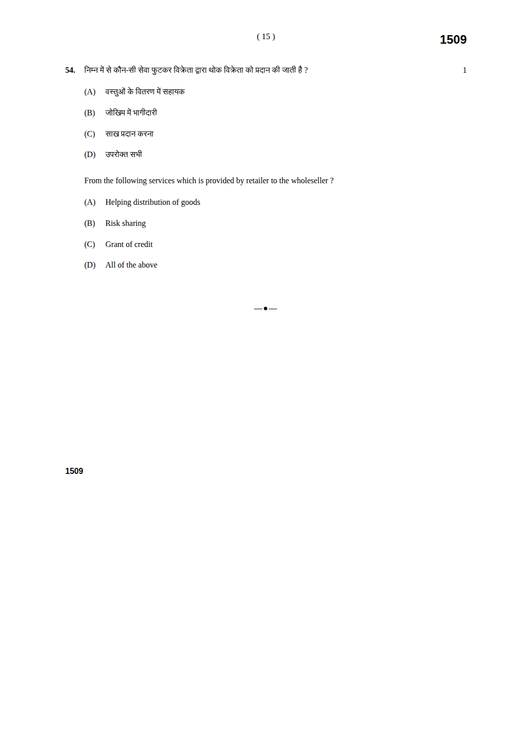( 15 ) 1509
54. निम्न में से कौन-सी सेवा फुटकर विक्रेता द्वारा थोक विक्रेता को प्रदान की जाती है ? 1
(A) वस्तुओं के वितरण में सहायक
(B) जोखिम में भागीदारी
(C) साख प्रदान करना
(D) उपरोक्त सभी
From the following services which is provided by retailer to the wholeseller ?
(A) Helping distribution of goods
(B) Risk sharing
(C) Grant of credit
(D) All of the above
—●—
1509